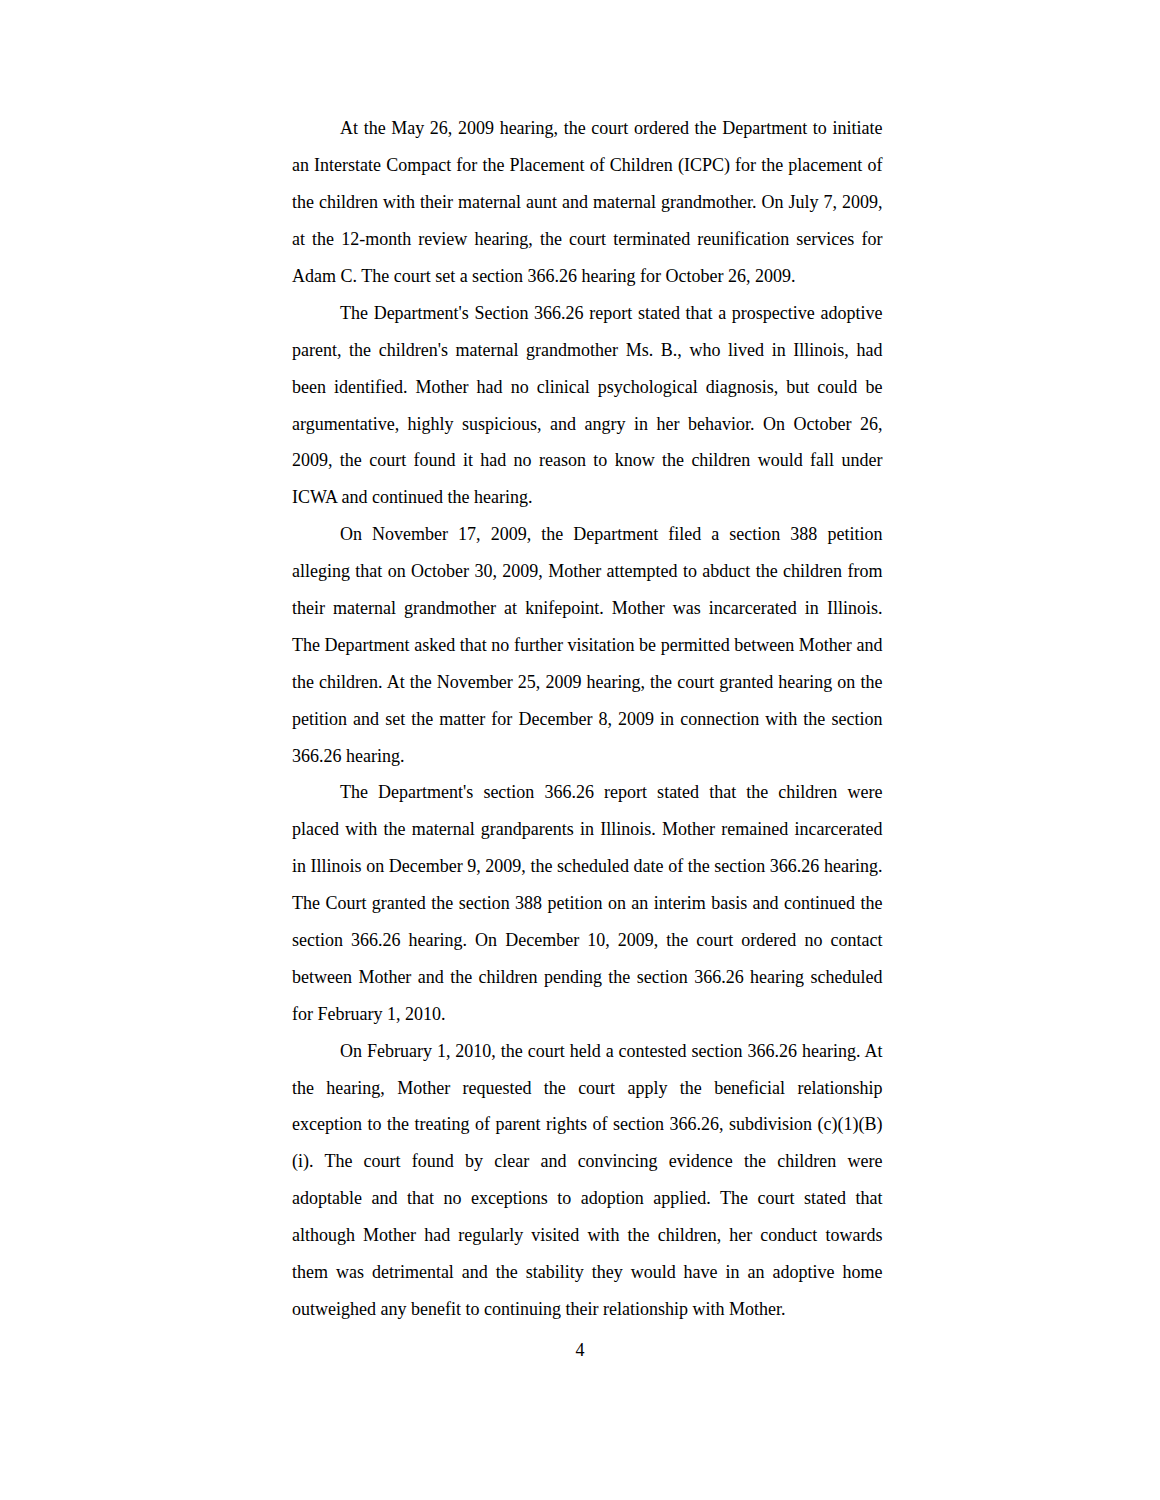At the May 26, 2009 hearing, the court ordered the Department to initiate an Interstate Compact for the Placement of Children (ICPC) for the placement of the children with their maternal aunt and maternal grandmother. On July 7, 2009, at the 12-month review hearing, the court terminated reunification services for Adam C. The court set a section 366.26 hearing for October 26, 2009.
The Department's Section 366.26 report stated that a prospective adoptive parent, the children's maternal grandmother Ms. B., who lived in Illinois, had been identified. Mother had no clinical psychological diagnosis, but could be argumentative, highly suspicious, and angry in her behavior. On October 26, 2009, the court found it had no reason to know the children would fall under ICWA and continued the hearing.
On November 17, 2009, the Department filed a section 388 petition alleging that on October 30, 2009, Mother attempted to abduct the children from their maternal grandmother at knifepoint. Mother was incarcerated in Illinois. The Department asked that no further visitation be permitted between Mother and the children. At the November 25, 2009 hearing, the court granted hearing on the petition and set the matter for December 8, 2009 in connection with the section 366.26 hearing.
The Department's section 366.26 report stated that the children were placed with the maternal grandparents in Illinois. Mother remained incarcerated in Illinois on December 9, 2009, the scheduled date of the section 366.26 hearing. The Court granted the section 388 petition on an interim basis and continued the section 366.26 hearing. On December 10, 2009, the court ordered no contact between Mother and the children pending the section 366.26 hearing scheduled for February 1, 2010.
On February 1, 2010, the court held a contested section 366.26 hearing. At the hearing, Mother requested the court apply the beneficial relationship exception to the treating of parent rights of section 366.26, subdivision (c)(1)(B)(i). The court found by clear and convincing evidence the children were adoptable and that no exceptions to adoption applied. The court stated that although Mother had regularly visited with the children, her conduct towards them was detrimental and the stability they would have in an adoptive home outweighed any benefit to continuing their relationship with Mother.
4